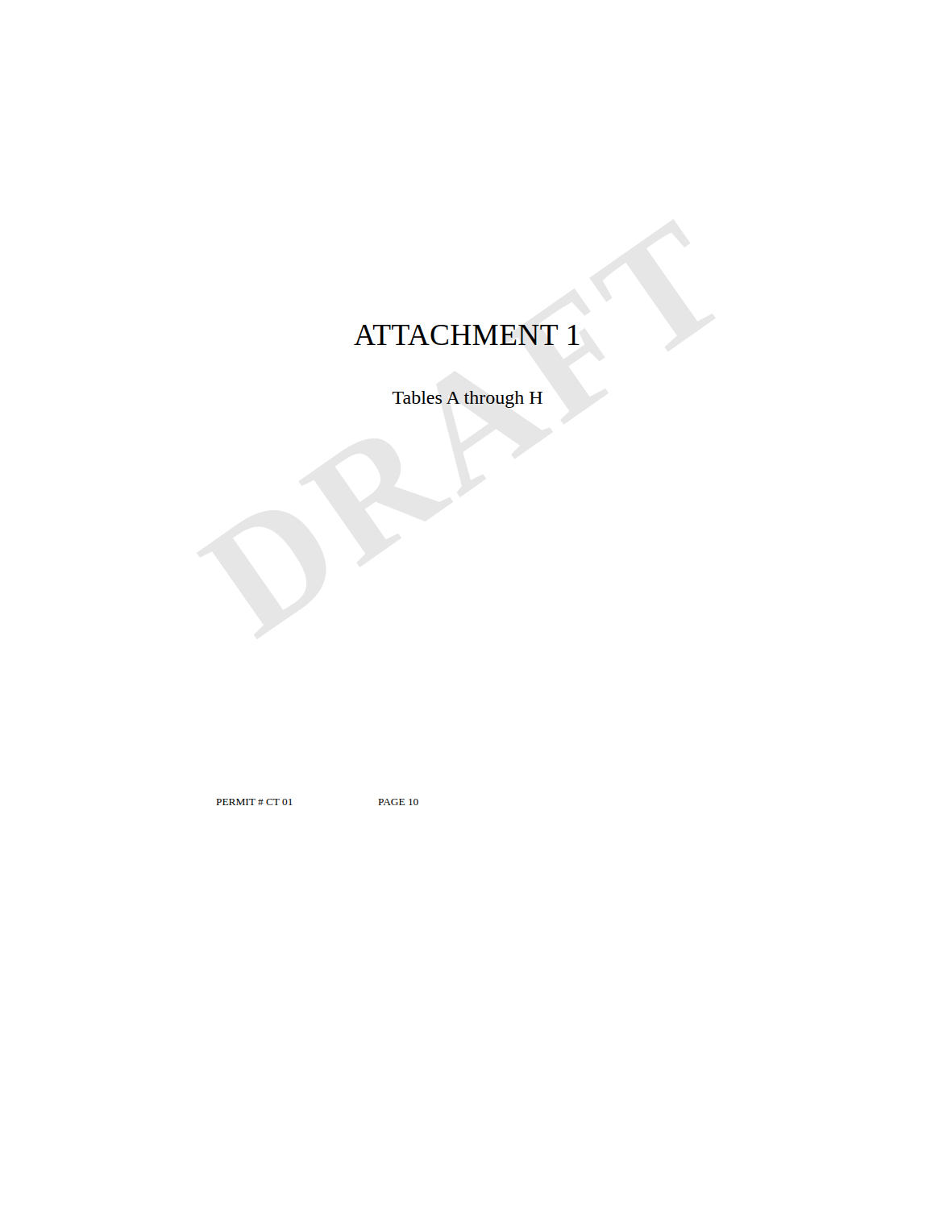DRAFT
ATTACHMENT 1
Tables A through H
PERMIT # CT 01 PAGE 10